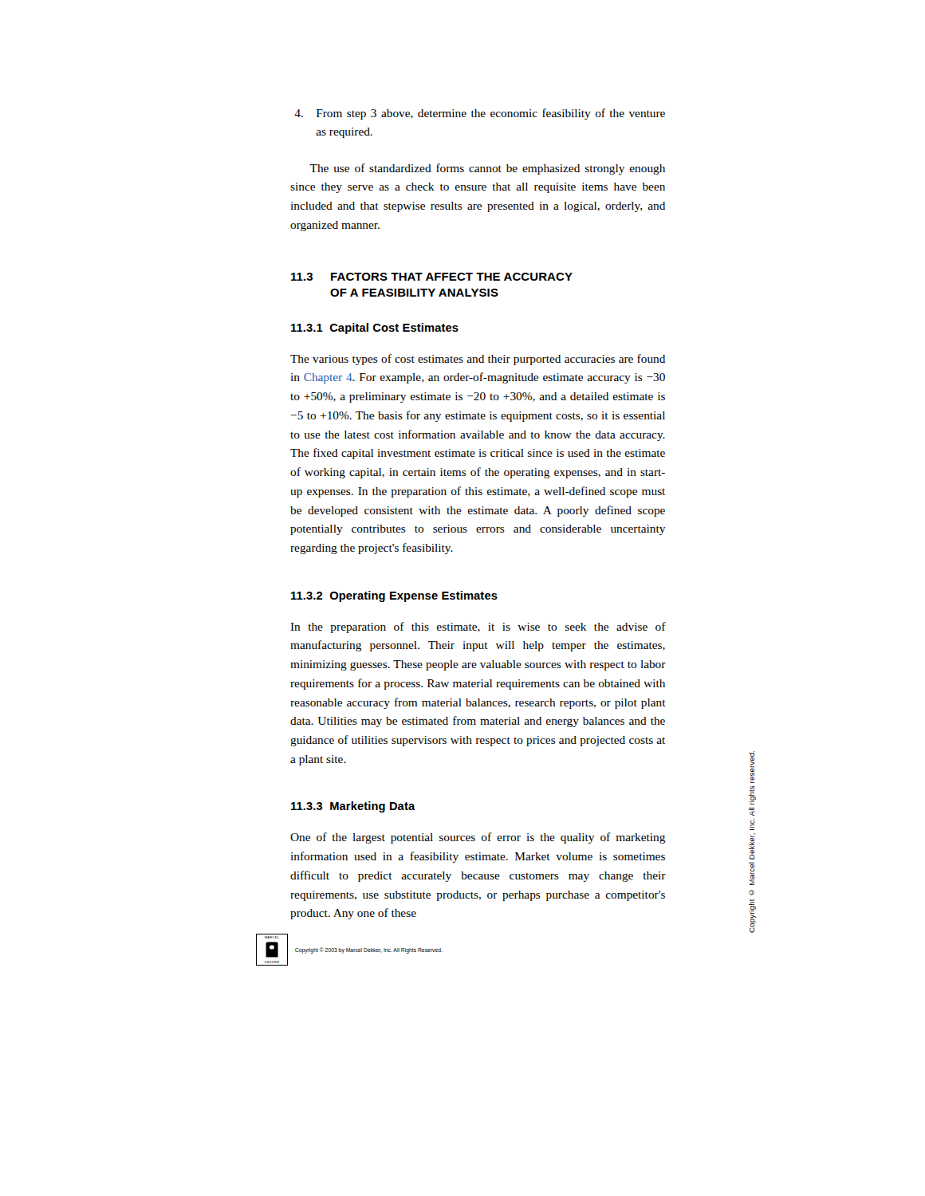4. From step 3 above, determine the economic feasibility of the venture as required.
The use of standardized forms cannot be emphasized strongly enough since they serve as a check to ensure that all requisite items have been included and that stepwise results are presented in a logical, orderly, and organized manner.
11.3 FACTORS THAT AFFECT THE ACCURACY
OF A FEASIBILITY ANALYSIS
11.3.1 Capital Cost Estimates
The various types of cost estimates and their purported accuracies are found in Chapter 4. For example, an order-of-magnitude estimate accuracy is −30 to +50%, a preliminary estimate is −20 to +30%, and a detailed estimate is −5 to +10%. The basis for any estimate is equipment costs, so it is essential to use the latest cost information available and to know the data accuracy. The fixed capital investment estimate is critical since is used in the estimate of working capital, in certain items of the operating expenses, and in start-up expenses. In the preparation of this estimate, a well-defined scope must be developed consistent with the estimate data. A poorly defined scope potentially contributes to serious errors and considerable uncertainty regarding the project's feasibility.
11.3.2 Operating Expense Estimates
In the preparation of this estimate, it is wise to seek the advise of manufacturing personnel. Their input will help temper the estimates, minimizing guesses. These people are valuable sources with respect to labor requirements for a process. Raw material requirements can be obtained with reasonable accuracy from material balances, research reports, or pilot plant data. Utilities may be estimated from material and energy balances and the guidance of utilities supervisors with respect to prices and projected costs at a plant site.
11.3.3 Marketing Data
One of the largest potential sources of error is the quality of marketing information used in a feasibility estimate. Market volume is sometimes difficult to predict accurately because customers may change their requirements, use substitute products, or perhaps purchase a competitor's product. Any one of these
MARCEL
DEKKER
Copyright © 2003 by Marcel Dekker, Inc. All Rights Reserved.
Copyright © Marcel Dekker, Inc. All rights reserved.